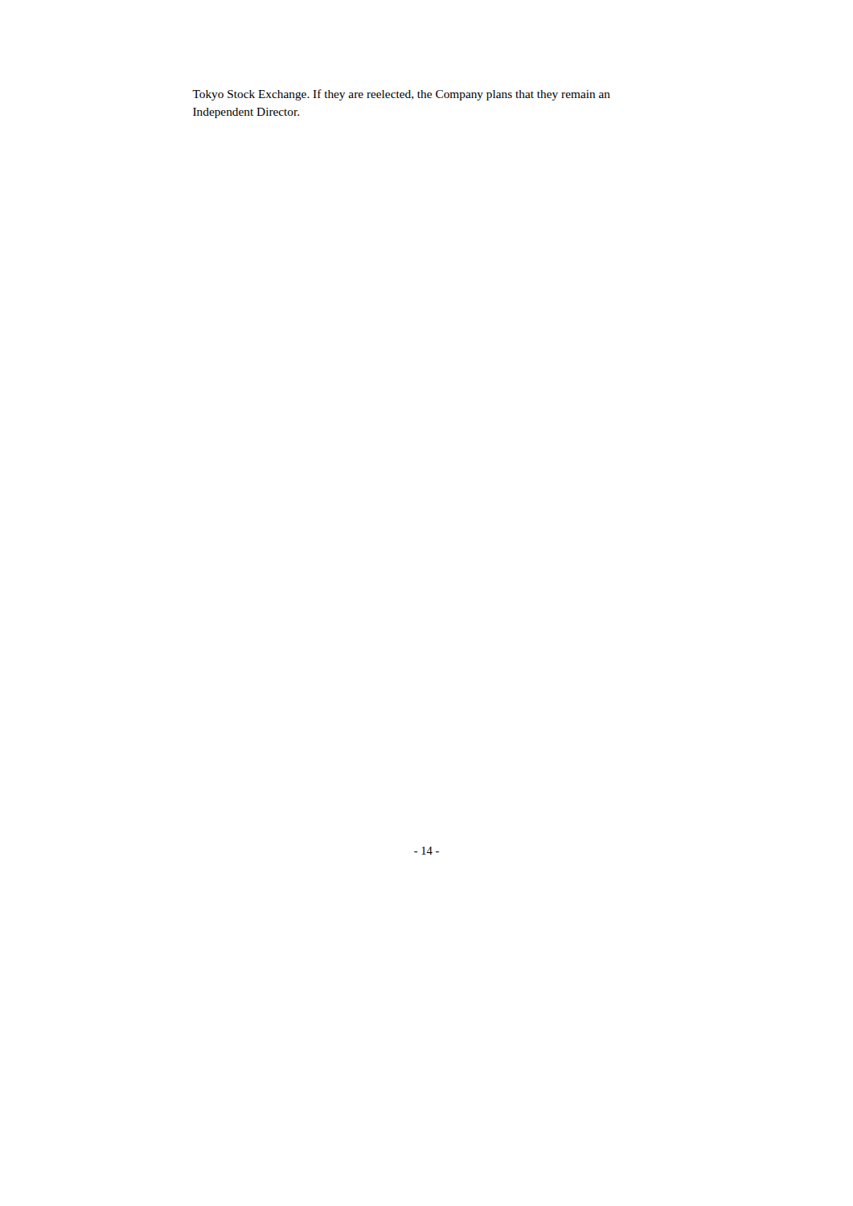Tokyo Stock Exchange. If they are reelected, the Company plans that they remain an Independent Director.
- 14 -